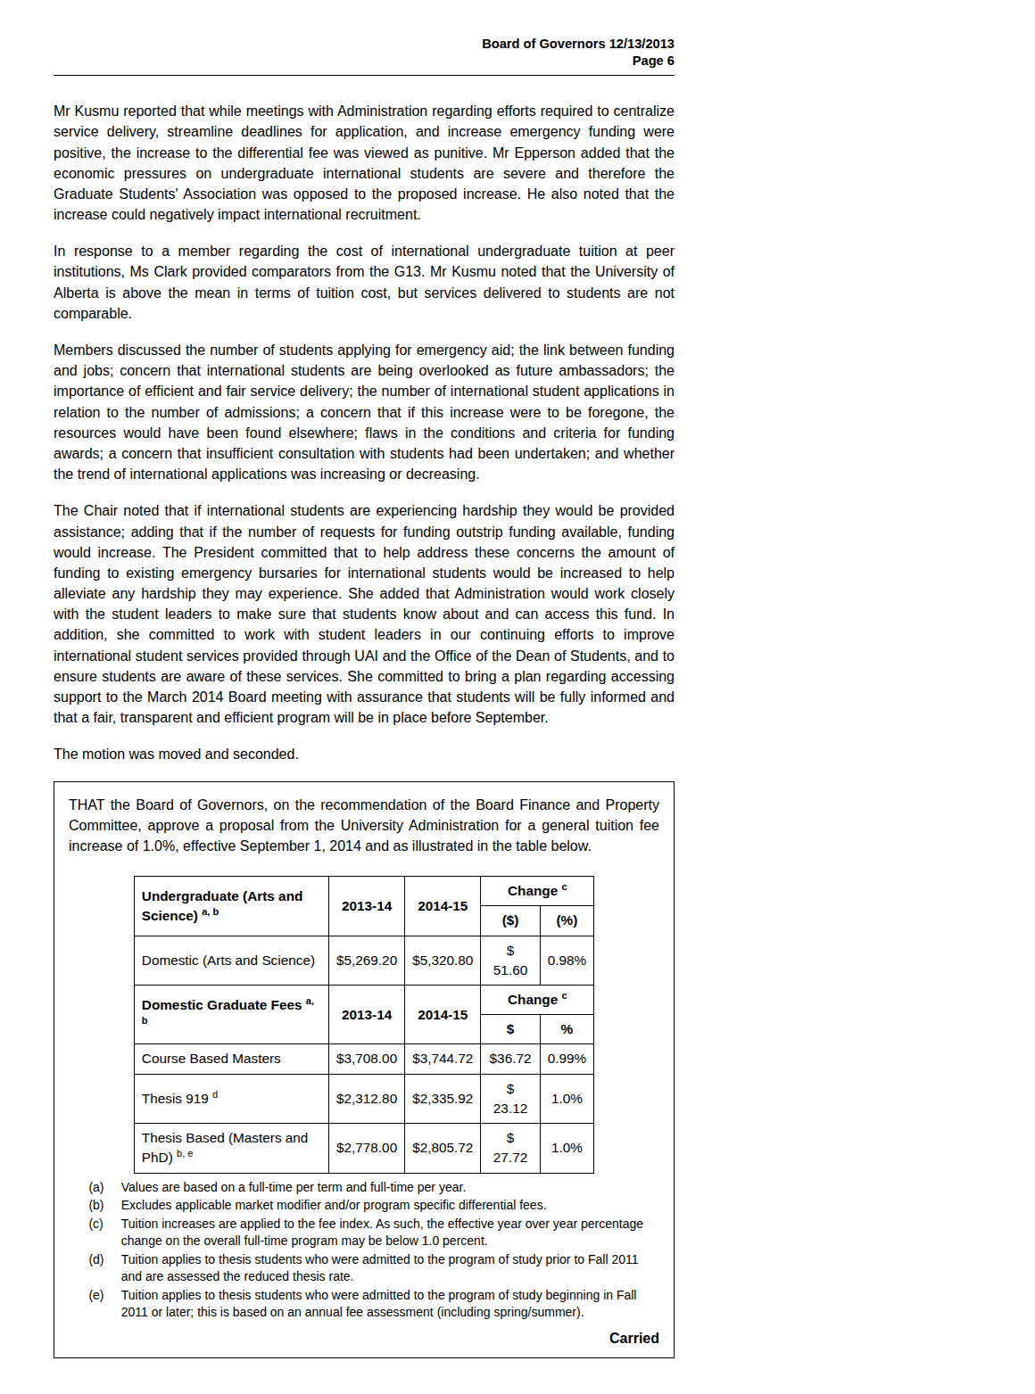Board of Governors 12/13/2013
Page 6
Mr Kusmu reported that while meetings with Administration regarding efforts required to centralize service delivery, streamline deadlines for application, and increase emergency funding were positive, the increase to the differential fee was viewed as punitive. Mr Epperson added that the economic pressures on undergraduate international students are severe and therefore the Graduate Students' Association was opposed to the proposed increase. He also noted that the increase could negatively impact international recruitment.
In response to a member regarding the cost of international undergraduate tuition at peer institutions, Ms Clark provided comparators from the G13. Mr Kusmu noted that the University of Alberta is above the mean in terms of tuition cost, but services delivered to students are not comparable.
Members discussed the number of students applying for emergency aid; the link between funding and jobs; concern that international students are being overlooked as future ambassadors; the importance of efficient and fair service delivery; the number of international student applications in relation to the number of admissions; a concern that if this increase were to be foregone, the resources would have been found elsewhere; flaws in the conditions and criteria for funding awards; a concern that insufficient consultation with students had been undertaken; and whether the trend of international applications was increasing or decreasing.
The Chair noted that if international students are experiencing hardship they would be provided assistance; adding that if the number of requests for funding outstrip funding available, funding would increase. The President committed that to help address these concerns the amount of funding to existing emergency bursaries for international students would be increased to help alleviate any hardship they may experience. She added that Administration would work closely with the student leaders to make sure that students know about and can access this fund. In addition, she committed to work with student leaders in our continuing efforts to improve international student services provided through UAI and the Office of the Dean of Students, and to ensure students are aware of these services. She committed to bring a plan regarding accessing support to the March 2014 Board meeting with assurance that students will be fully informed and that a fair, transparent and efficient program will be in place before September.
The motion was moved and seconded.
THAT the Board of Governors, on the recommendation of the Board Finance and Property Committee, approve a proposal from the University Administration for a general tuition fee increase of 1.0%, effective September 1, 2014 and as illustrated in the table below.
| Undergraduate (Arts and Science) a, b | 2013-14 | 2014-15 | Change c |
| --- | --- | --- | --- |
| ($) | (%) |
| Domestic (Arts and Science) | $5,269.20 | $5,320.80 | $ 51.60 | 0.98% |
| Domestic Graduate Fees a, b | 2013-14 | 2014-15 | Change c |
| $ | % |
| Course Based Masters | $3,708.00 | $3,744.72 | $36.72 | 0.99% |
| Thesis 919 d | $2,312.80 | $2,335.92 | $ 23.12 | 1.0% |
| Thesis Based (Masters and PhD) b, e | $2,778.00 | $2,805.72 | $ 27.72 | 1.0% |
(a) Values are based on a full-time per term and full-time per year.
(b) Excludes applicable market modifier and/or program specific differential fees.
(c) Tuition increases are applied to the fee index. As such, the effective year over year percentage change on the overall full-time program may be below 1.0 percent.
(d) Tuition applies to thesis students who were admitted to the program of study prior to Fall 2011 and are assessed the reduced thesis rate.
(e) Tuition applies to thesis students who were admitted to the program of study beginning in Fall 2011 or later; this is based on an annual fee assessment (including spring/summer).
Carried